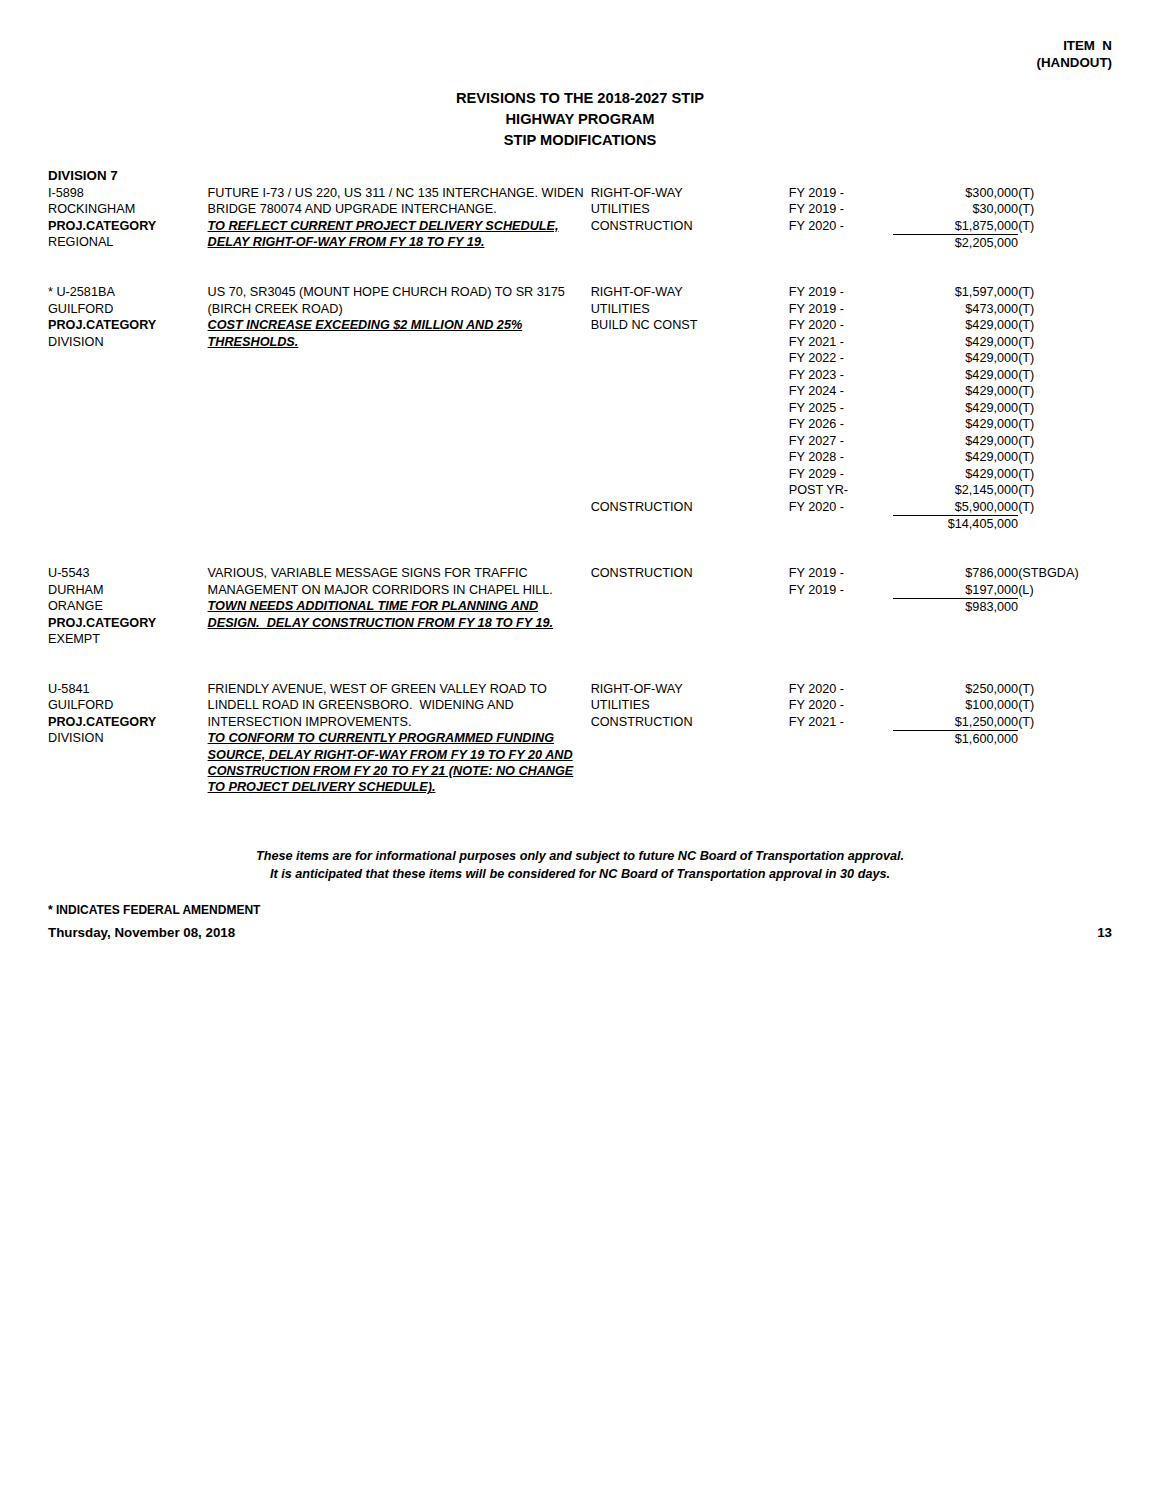ITEM N
(HANDOUT)
REVISIONS TO THE 2018-2027 STIP
HIGHWAY PROGRAM
STIP MODIFICATIONS
DIVISION 7
| I-5898 ROCKINGHAM PROJ.CATEGORY REGIONAL | FUTURE I-73 / US 220, US 311 / NC 135 INTERCHANGE. WIDEN BRIDGE 780074 AND UPGRADE INTERCHANGE. TO REFLECT CURRENT PROJECT DELIVERY SCHEDULE, DELAY RIGHT-OF-WAY FROM FY 18 TO FY 19. | / RIGHT-OF-WAY / FY 2019 - / $300,000 / (T) / / UTILITIES / FY 2019 - / $30,000 / (T) / / CONSTRUCTION / FY 2020 - / $1,875,000 / (T) / / / / $2,205,000 / / |
| * U-2581BA GUILFORD PROJ.CATEGORY DIVISION | US 70, SR3045 (MOUNT HOPE CHURCH ROAD) TO SR 3175 (BIRCH CREEK ROAD) COST INCREASE EXCEEDING $2 MILLION AND 25% THRESHOLDS. | / RIGHT-OF-WAY / FY 2019 - / $1,597,000 / (T) / / UTILITIES / FY 2019 - / $473,000 / (T) / / BUILD NC CONST / FY 2020 - / $429,000 / (T) / / / FY 2021 - / $429,000 / (T) / / / FY 2022 - / $429,000 / (T) / / / FY 2023 - / $429,000 / (T) / / / FY 2024 - / $429,000 / (T) / / / FY 2025 - / $429,000 / (T) / / / FY 2026 - / $429,000 / (T) / / / FY 2027 - / $429,000 / (T) / / / FY 2028 - / $429,000 / (T) / / / FY 2029 - / $429,000 / (T) / / / POST YR- / $2,145,000 / (T) / / CONSTRUCTION / FY 2020 - / $5,900,000 / (T) / / / / $14,405,000 / / |
| U-5543 DURHAM ORANGE PROJ.CATEGORY EXEMPT | VARIOUS, VARIABLE MESSAGE SIGNS FOR TRAFFIC MANAGEMENT ON MAJOR CORRIDORS IN CHAPEL HILL. TOWN NEEDS ADDITIONAL TIME FOR PLANNING AND DESIGN. DELAY CONSTRUCTION FROM FY 18 TO FY 19. | / CONSTRUCTION / FY 2019 - / $786,000 / (STBGDA) / / / FY 2019 - / $197,000 / (L) / / / / $983,000 / / |
| U-5841 GUILFORD PROJ.CATEGORY DIVISION | FRIENDLY AVENUE, WEST OF GREEN VALLEY ROAD TO LINDELL ROAD IN GREENSBORO. WIDENING AND INTERSECTION IMPROVEMENTS. TO CONFORM TO CURRENTLY PROGRAMMED FUNDING SOURCE, DELAY RIGHT-OF-WAY FROM FY 19 TO FY 20 AND CONSTRUCTION FROM FY 20 TO FY 21 (NOTE: NO CHANGE TO PROJECT DELIVERY SCHEDULE). | / RIGHT-OF-WAY / FY 2020 - / $250,000 / (T) / / UTILITIES / FY 2020 - / $100,000 / (T) / / CONSTRUCTION / FY 2021 - / $1,250,000 / (T) / / / / $1,600,000 / / |
These items are for informational purposes only and subject to future NC Board of Transportation approval.
It is anticipated that these items will be considered for NC Board of Transportation approval in 30 days.
* INDICATES FEDERAL AMENDMENT
Thursday, November 08, 2018 13